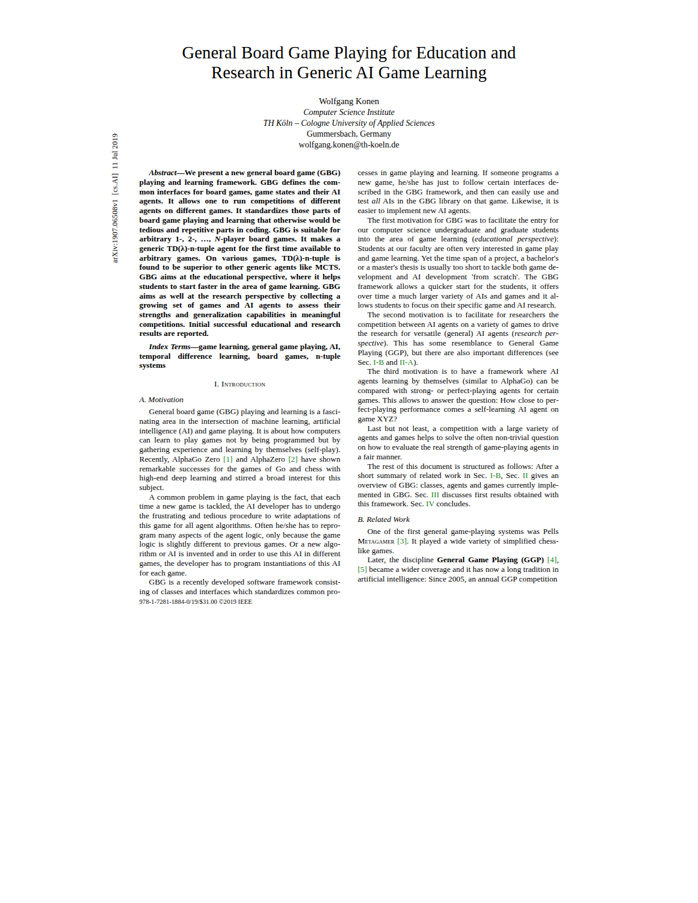arXiv:1907.06508v1 [cs.AI] 11 Jul 2019
General Board Game Playing for Education and
Research in Generic AI Game Learning
Wolfgang Konen
Computer Science Institute
TH Köln – Cologne University of Applied Sciences
Gummersbach, Germany
wolfgang.konen@th-koeln.de
Abstract—We present a new general board game (GBG) playing and learning framework. GBG defines the common interfaces for board games, game states and their AI agents. It allows one to run competitions of different agents on different games. It standardizes those parts of board game playing and learning that otherwise would be tedious and repetitive parts in coding. GBG is suitable for arbitrary 1-, 2-, …, N-player board games. It makes a generic TD(λ)-n-tuple agent for the first time available to arbitrary games. On various games, TD(λ)-n-tuple is found to be superior to other generic agents like MCTS. GBG aims at the educational perspective, where it helps students to start faster in the area of game learning. GBG aims as well at the research perspective by collecting a growing set of games and AI agents to assess their strengths and generalization capabilities in meaningful competitions. Initial successful educational and research results are reported.
Index Terms—game learning, general game playing, AI, temporal difference learning, board games, n-tuple systems
I. Introduction
A. Motivation
General board game (GBG) playing and learning is a fascinating area in the intersection of machine learning, artificial intelligence (AI) and game playing. It is about how computers can learn to play games not by being programmed but by gathering experience and learning by themselves (self-play). Recently, AlphaGo Zero [1] and AlphaZero [2] have shown remarkable successes for the games of Go and chess with high-end deep learning and stirred a broad interest for this subject.
A common problem in game playing is the fact, that each time a new game is tackled, the AI developer has to undergo the frustrating and tedious procedure to write adaptations of this game for all agent algorithms. Often he/she has to reprogram many aspects of the agent logic, only because the game logic is slightly different to previous games. Or a new algorithm or AI is invented and in order to use this AI in different games, the developer has to program instantiations of this AI for each game.
GBG is a recently developed software framework consisting of classes and interfaces which standardizes common processes in game playing and learning. If someone programs a new game, he/she has just to follow certain interfaces described in the GBG framework, and then can easily use and test all AIs in the GBG library on that game. Likewise, it is easier to implement new AI agents.
The first motivation for GBG was to facilitate the entry for our computer science undergraduate and graduate students into the area of game learning (educational perspective): Students at our faculty are often very interested in game play and game learning. Yet the time span of a project, a bachelor's or a master's thesis is usually too short to tackle both game development and AI development 'from scratch'. The GBG framework allows a quicker start for the students, it offers over time a much larger variety of AIs and games and it allows students to focus on their specific game and AI research.
The second motivation is to facilitate for researchers the competition between AI agents on a variety of games to drive the research for versatile (general) AI agents (research perspective). This has some resemblance to General Game Playing (GGP), but there are also important differences (see Sec. I-B and II-A).
The third motivation is to have a framework where AI agents learning by themselves (similar to AlphaGo) can be compared with strong- or perfect-playing agents for certain games. This allows to answer the question: How close to perfect-playing performance comes a self-learning AI agent on game XYZ?
Last but not least, a competition with a large variety of agents and games helps to solve the often non-trivial question on how to evaluate the real strength of game-playing agents in a fair manner.
The rest of this document is structured as follows: After a short summary of related work in Sec. I-B, Sec. II gives an overview of GBG: classes, agents and games currently implemented in GBG. Sec. III discusses first results obtained with this framework. Sec. IV concludes.
B. Related Work
One of the first general game-playing systems was Pells Metagamer [3]. It played a wide variety of simplified chess-like games.
Later, the discipline General Game Playing (GGP) [4], [5] became a wider coverage and it has now a long tradition in artificial intelligence: Since 2005, an annual GGP competition
978-1-7281-1884-0/19/$31.00 ©2019 IEEE